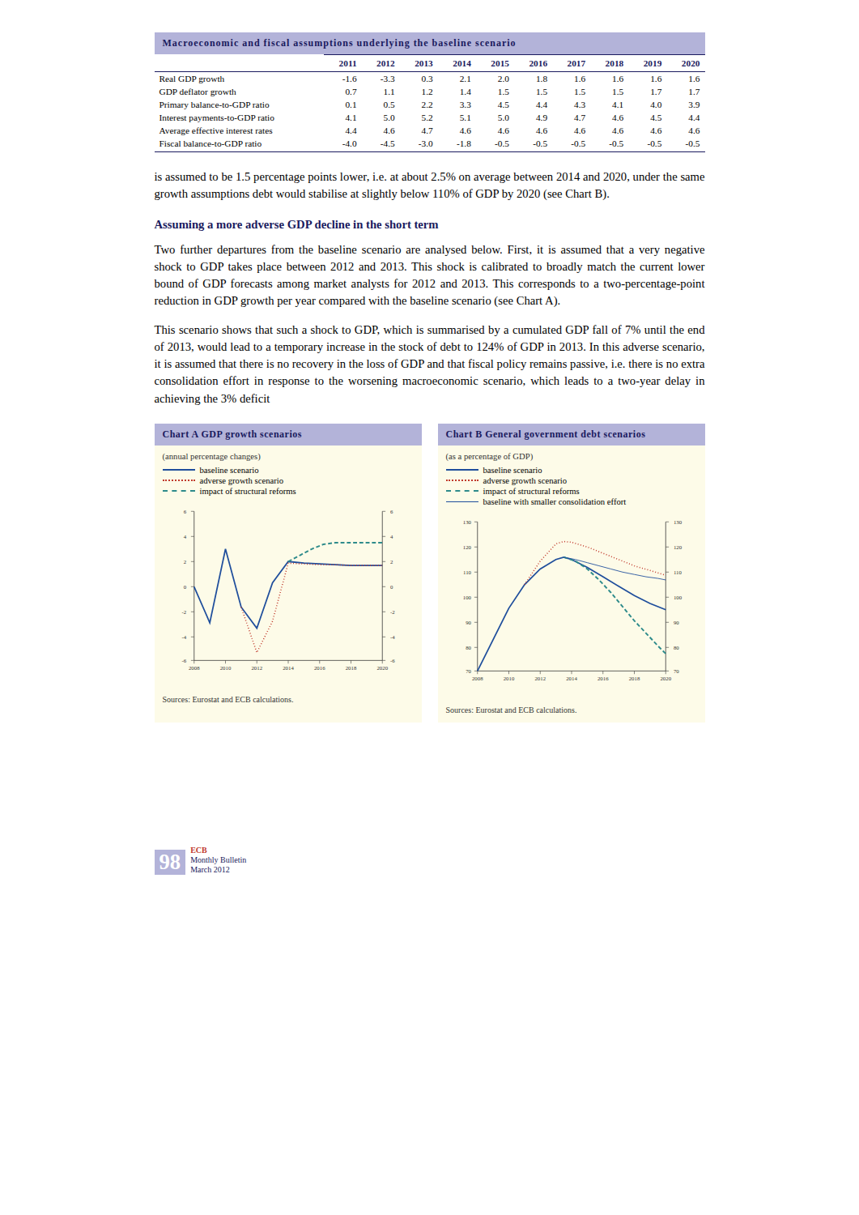Macroeconomic and fiscal assumptions underlying the baseline scenario
| | 2011 | 2012 | 2013 | 2014 | 2015 | 2016 | 2017 | 2018 | 2019 | 2020 |
| --- | --- | --- | --- | --- | --- | --- | --- | --- | --- | --- |
| Real GDP growth | -1.6 | -3.3 | 0.3 | 2.1 | 2.0 | 1.8 | 1.6 | 1.6 | 1.6 | 1.6 |
| GDP deflator growth | 0.7 | 1.1 | 1.2 | 1.4 | 1.5 | 1.5 | 1.5 | 1.5 | 1.7 | 1.7 |
| Primary balance-to-GDP ratio | 0.1 | 0.5 | 2.2 | 3.3 | 4.5 | 4.4 | 4.3 | 4.1 | 4.0 | 3.9 |
| Interest payments-to-GDP ratio | 4.1 | 5.0 | 5.2 | 5.1 | 5.0 | 4.9 | 4.7 | 4.6 | 4.5 | 4.4 |
| Average effective interest rates | 4.4 | 4.6 | 4.7 | 4.6 | 4.6 | 4.6 | 4.6 | 4.6 | 4.6 | 4.6 |
| Fiscal balance-to-GDP ratio | -4.0 | -4.5 | -3.0 | -1.8 | -0.5 | -0.5 | -0.5 | -0.5 | -0.5 | -0.5 |
is assumed to be 1.5 percentage points lower, i.e. at about 2.5% on average between 2014 and 2020, under the same growth assumptions debt would stabilise at slightly below 110% of GDP by 2020 (see Chart B).
Assuming a more adverse GDP decline in the short term
Two further departures from the baseline scenario are analysed below. First, it is assumed that a very negative shock to GDP takes place between 2012 and 2013. This shock is calibrated to broadly match the current lower bound of GDP forecasts among market analysts for 2012 and 2013. This corresponds to a two-percentage-point reduction in GDP growth per year compared with the baseline scenario (see Chart A).
This scenario shows that such a shock to GDP, which is summarised by a cumulated GDP fall of 7% until the end of 2013, would lead to a temporary increase in the stock of debt to 124% of GDP in 2013. In this adverse scenario, it is assumed that there is no recovery in the loss of GDP and that fiscal policy remains passive, i.e. there is no extra consolidation effort in response to the worsening macroeconomic scenario, which leads to a two-year delay in achieving the 3% deficit
Chart A GDP growth scenarios
(annual percentage changes)
baseline scenario
adverse growth scenario
impact of structural reforms
6 4 2 0 -2 -4 -6 6 4 2 0 -2 -4 -6 2008 2010 2012 2014 2016 2018 2020
Sources: Eurostat and ECB calculations.
Chart B General government debt scenarios
(as a percentage of GDP)
baseline scenario
adverse growth scenario
impact of structural reforms
baseline with smaller consolidation effort
130 120 110 100 90 80 70 130 120 110 100 90 80 70 2008 2010 2012 2014 2016 2018 2020
Sources: Eurostat and ECB calculations.
98
ECB
Monthly Bulletin
March 2012